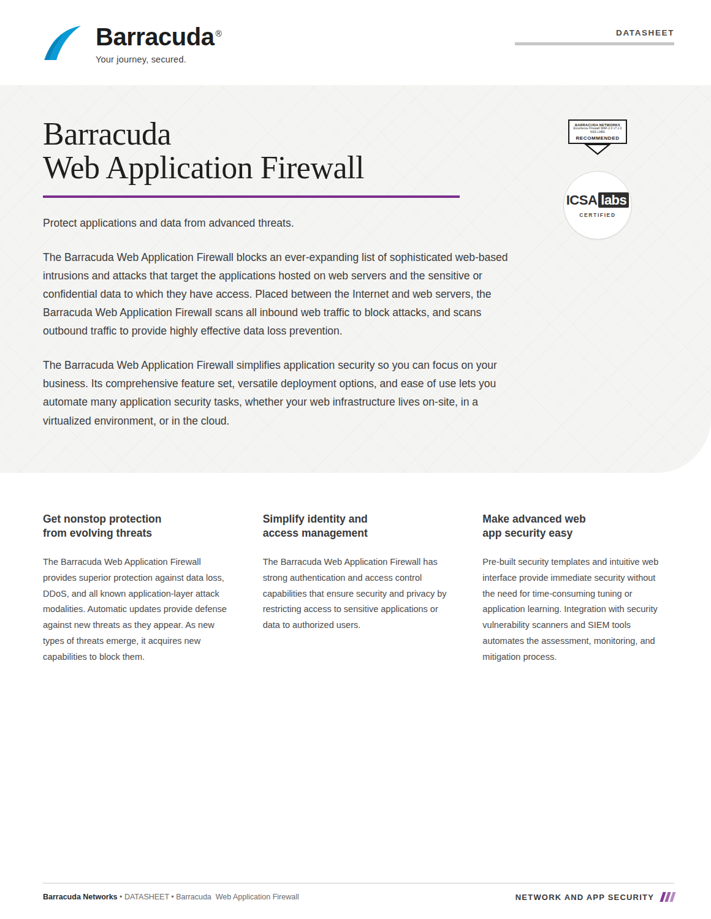Barracuda®
Your journey, secured.
DATASHEET
BarracudaWeb Application Firewall
Protect applications and data from advanced threats.
The Barracuda Web Application Firewall blocks an ever-expanding list of sophisticated web-based intrusions and attacks that target the applications hosted on web servers and the sensitive or confidential data to which they have access. Placed between the Internet and web servers, the Barracuda Web Application Firewall scans all inbound web traffic to block attacks, and scans outbound traffic to provide highly effective data loss prevention.
The Barracuda Web Application Firewall simplifies application security so you can focus on your business. Its comprehensive feature set, versatile deployment options, and ease of use lets you automate many application security tasks, whether your web infrastructure lives on-site, in a virtualized environment, or in the cloud.
BARRACUDA NETWORKS
Excellence Firewall WAF-2.0 v7.x.0
NSS LABS
RECOMMENDED
ICSAlabs
CERTIFIED
Get nonstop protection
from evolving threats
The Barracuda Web Application Firewall provides superior protection against data loss, DDoS, and all known application-layer attack modalities. Automatic updates provide defense against new threats as they appear. As new types of threats emerge, it acquires new capabilities to block them.
Simplify identity and
access management
The Barracuda Web Application Firewall has strong authentication and access control capabilities that ensure security and privacy by restricting access to sensitive applications or data to authorized users.
Make advanced web
app security easy
Pre-built security templates and intuitive web interface provide immediate security without the need for time-consuming tuning or application learning. Integration with security vulnerability scanners and SIEM tools automates the assessment, monitoring, and mitigation process.
Barracuda Networks • DATASHEET • Barracuda Web Application Firewall
NETWORK AND APP SECURITY